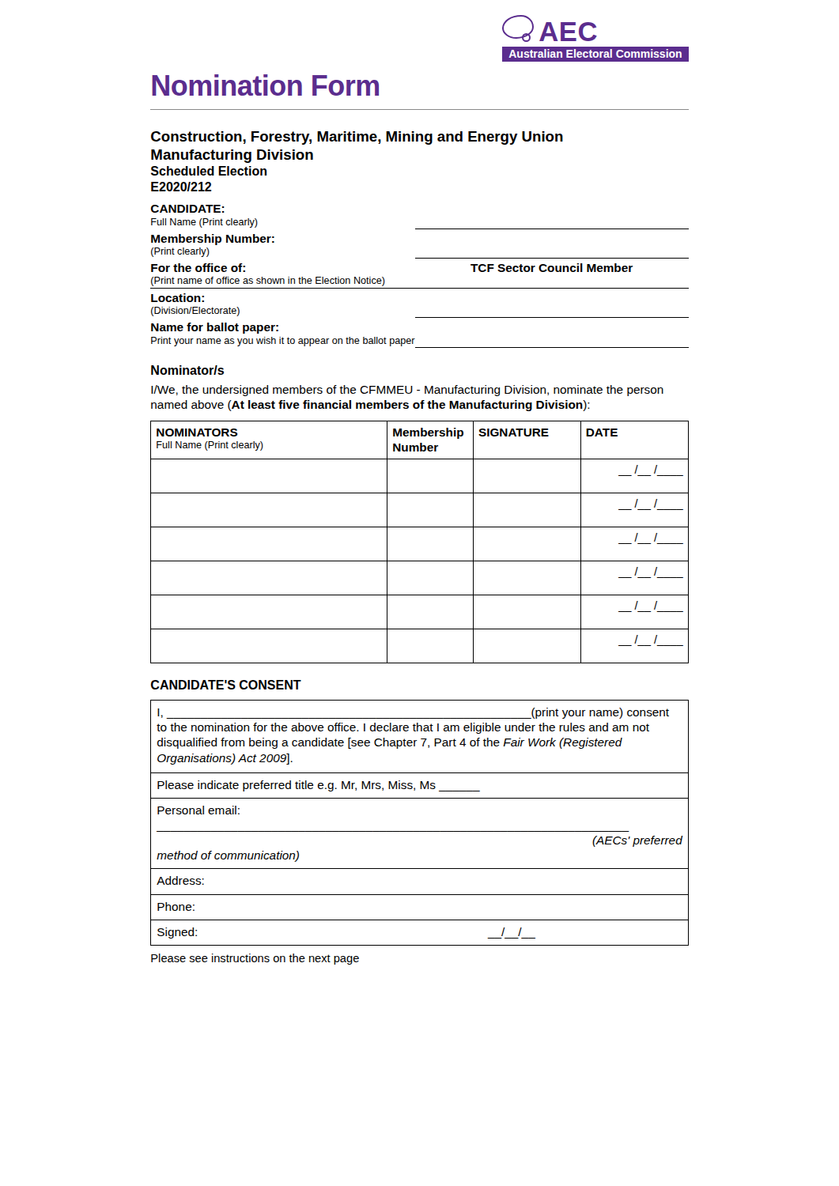AEC
Australian Electoral Commission
Nomination Form
Construction, Forestry, Maritime, Mining and Energy Union
Manufacturing Division
Scheduled Election
E2020/212
| CANDIDATE: |
| Full Name (Print clearly) | |
| Membership Number: |
| (Print clearly) | |
| For the office of: | TCF Sector Council Member |
| (Print name of office as shown in the Election Notice) |
| Location: |
| (Division/Electorate) | |
| Name for ballot paper: |
| Print your name as you wish it to appear on the ballot paper | |
Nominator/s
I/We, the undersigned members of the CFMMEU - Manufacturing Division, nominate the person named above (At least five financial members of the Manufacturing Division):
| NOMINATORS Full Name (Print clearly) | Membership Number | SIGNATURE | DATE |
| --- | --- | --- | --- |
| | | | __ /__ /____ |
| | | | __ /__ /____ |
| | | | __ /__ /____ |
| | | | __ /__ /____ |
| | | | __ /__ /____ |
| | | | __ /__ /____ |
CANDIDATE'S CONSENT
| I, ______________________________________________________(print your name) consent to the nomination for the above office. I declare that I am eligible under the rules and am not disqualified from being a candidate [see Chapter 7, Part 4 of the Fair Work (Registered Organisations) Act 2009 ]. |
| Please indicate preferred title e.g. Mr, Mrs, Miss, Ms ______ |
| Personal email: ______________________________________________________________________ (AECs' preferred method of communication) |
| Address: |
| Phone: |
| Signed: __/__/__ |
Please see instructions on the next page